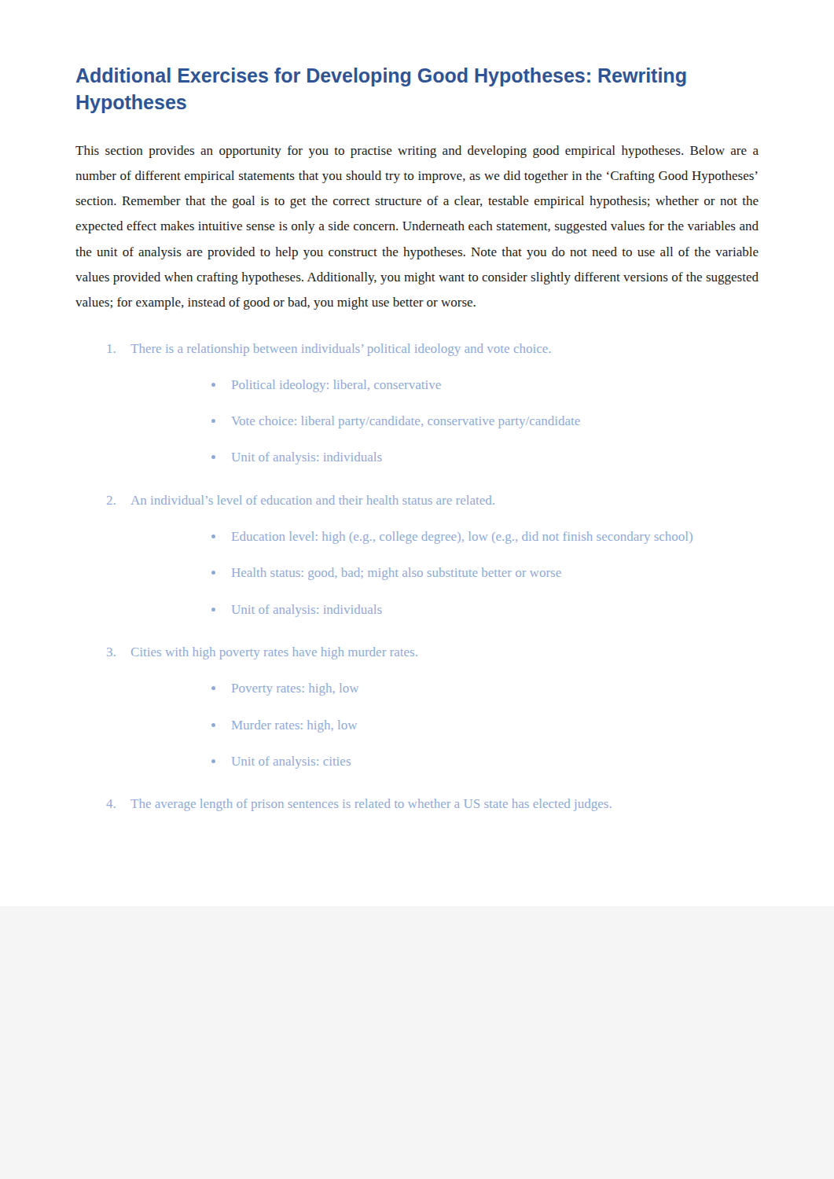Additional Exercises for Developing Good Hypotheses: Rewriting Hypotheses
This section provides an opportunity for you to practise writing and developing good empirical hypotheses. Below are a number of different empirical statements that you should try to improve, as we did together in the ‘Crafting Good Hypotheses’ section. Remember that the goal is to get the correct structure of a clear, testable empirical hypothesis; whether or not the expected effect makes intuitive sense is only a side concern. Underneath each statement, suggested values for the variables and the unit of analysis are provided to help you construct the hypotheses. Note that you do not need to use all of the variable values provided when crafting hypotheses. Additionally, you might want to consider slightly different versions of the suggested values; for example, instead of good or bad, you might use better or worse.
There is a relationship between individuals’ political ideology and vote choice.
Political ideology: liberal, conservative
Vote choice: liberal party/candidate, conservative party/candidate
Unit of analysis: individuals
An individual’s level of education and their health status are related.
Education level: high (e.g., college degree), low (e.g., did not finish secondary school)
Health status: good, bad; might also substitute better or worse
Unit of analysis: individuals
Cities with high poverty rates have high murder rates.
Poverty rates: high, low
Murder rates: high, low
Unit of analysis: cities
The average length of prison sentences is related to whether a US state has elected judges.